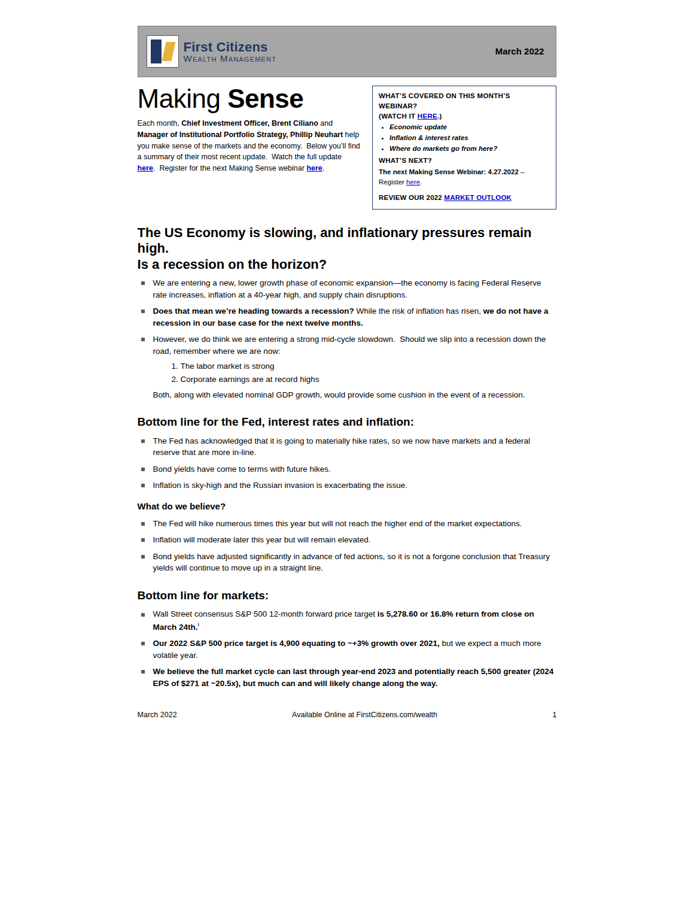First Citizens
Wealth Management
March 2022
Making Sense
Each month, Chief Investment Officer, Brent Ciliano and Manager of Institutional Portfolio Strategy, Phillip Neuhart help you make sense of the markets and the economy. Below you’ll find a summary of their most recent update. Watch the full update here. Register for the next Making Sense webinar here.
WHAT’S COVERED ON THIS MONTH’S WEBINAR?
(WATCH IT HERE.)
Economic update
Inflation & interest rates
Where do markets go from here?
WHAT’S NEXT?
The next Making Sense Webinar: 4.27.2022 – Register here.
REVIEW OUR 2022 MARKET OUTLOOK
The US Economy is slowing, and inflationary pressures remain high. Is a recession on the horizon?
We are entering a new, lower growth phase of economic expansion—the economy is facing Federal Reserve rate increases, inflation at a 40-year high, and supply chain disruptions.
Does that mean we’re heading towards a recession? While the risk of inflation has risen, we do not have a recession in our base case for the next twelve months.
However, we do think we are entering a strong mid-cycle slowdown. Should we slip into a recession down the road, remember where we are now:
The labor market is strong
Corporate earnings are at record highs
Both, along with elevated nominal GDP growth, would provide some cushion in the event of a recession.
Bottom line for the Fed, interest rates and inflation:
The Fed has acknowledged that it is going to materially hike rates, so we now have markets and a federal reserve that are more in-line.
Bond yields have come to terms with future hikes.
Inflation is sky-high and the Russian invasion is exacerbating the issue.
What do we believe?
The Fed will hike numerous times this year but will not reach the higher end of the market expectations.
Inflation will moderate later this year but will remain elevated.
Bond yields have adjusted significantly in advance of fed actions, so it is not a forgone conclusion that Treasury yields will continue to move up in a straight line.
Bottom line for markets:
Wall Street consensus S&P 500 12-month forward price target is 5,278.60 or 16.8% return from close on March 24th.i
Our 2022 S&P 500 price target is 4,900 equating to ~+3% growth over 2021, but we expect a much more volatile year.
We believe the full market cycle can last through year-end 2023 and potentially reach 5,500 greater (2024 EPS of $271 at ~20.5x), but much can and will likely change along the way.
March 2022
Available Online at FirstCitizens.com/wealth
1